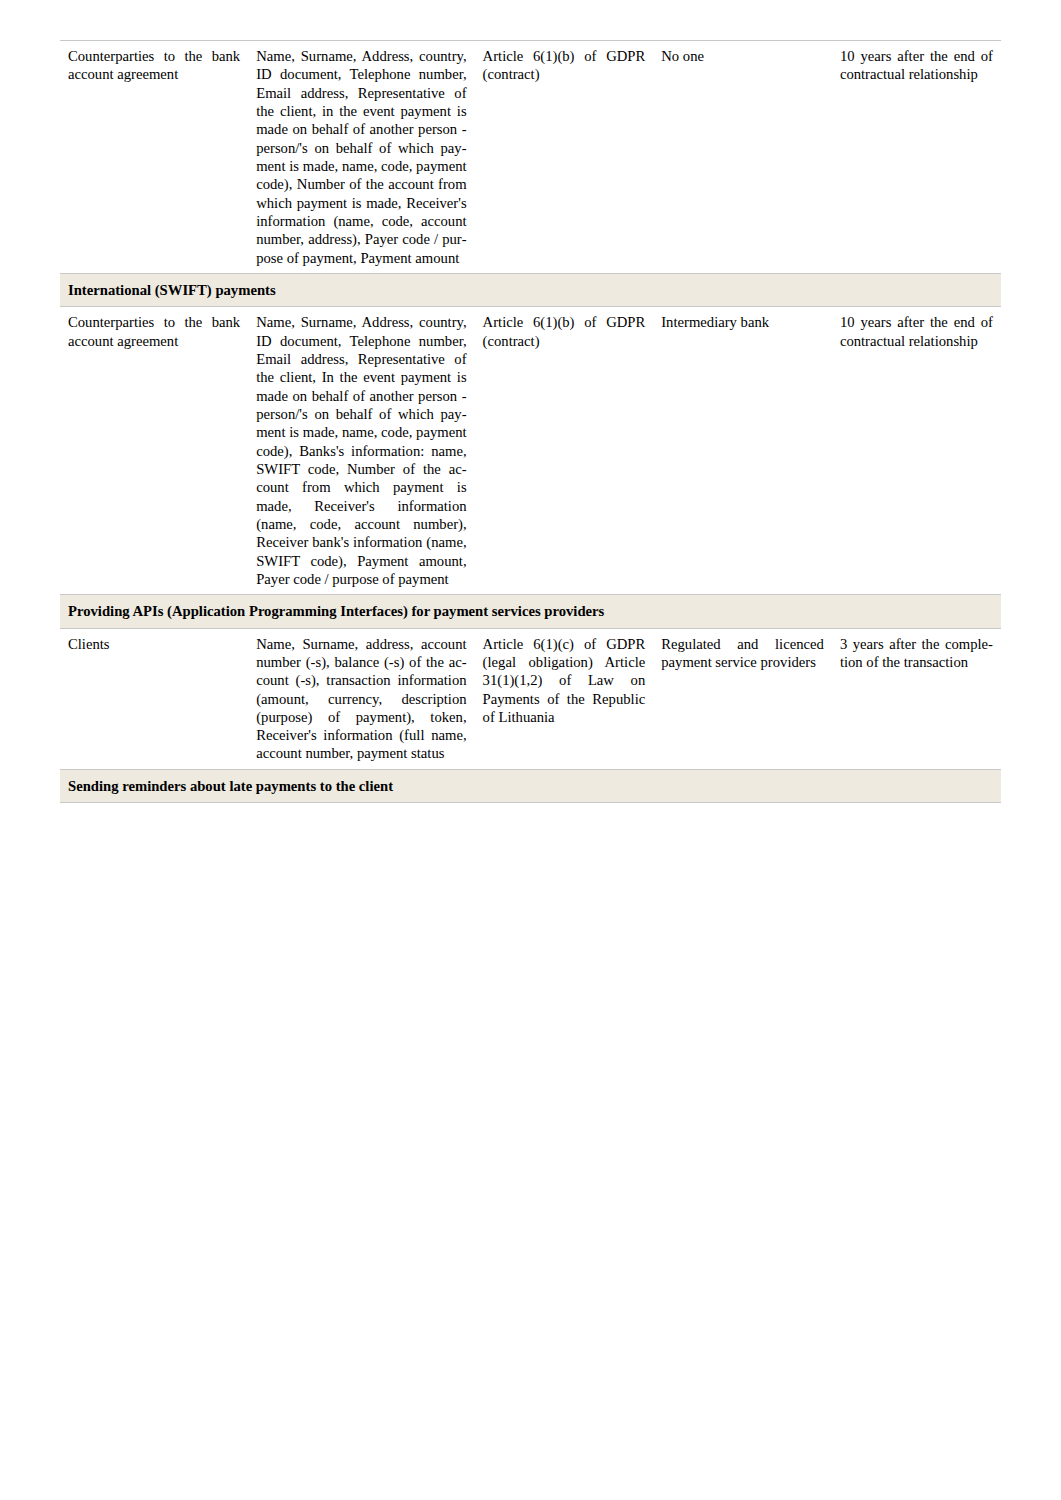| Counterparties to the bank account agreement | Name, Surname, Address, country, ID document, Telephone number, Email address, Representative of the client, in the event payment is made on behalf of another person - person/'s on behalf of which payment is made, name, code, payment code), Number of the account from which payment is made, Receiver's information (name, code, account number, address), Payer code / purpose of payment, Payment amount | Article 6(1)(b) of GDPR (contract) | No one | 10 years after the end of contractual relationship |
| International (SWIFT) payments |
| Counterparties to the bank account agreement | Name, Surname, Address, country, ID document, Telephone number, Email address, Representative of the client, In the event payment is made on behalf of another person - person/'s on behalf of which payment is made, name, code, payment code), Banks's information: name, SWIFT code, Number of the account from which payment is made, Receiver's information (name, code, account number), Receiver bank's information (name, SWIFT code), Payment amount, Payer code / purpose of payment | Article 6(1)(b) of GDPR (contract) | Intermediary bank | 10 years after the end of contractual relationship |
| Providing APIs (Application Programming Interfaces) for payment services providers |
| Clients | Name, Surname, address, account number (-s), balance (-s) of the account (-s), transaction information (amount, currency, description (purpose) of payment), token, Receiver's information (full name, account number, payment status | Article 6(1)(c) of GDPR (legal obligation) Article 31(1)(1,2) of Law on Payments of the Republic of Lithuania | Regulated and licenced payment service providers | 3 years after the completion of the transaction |
| Sending reminders about late payments to the client |